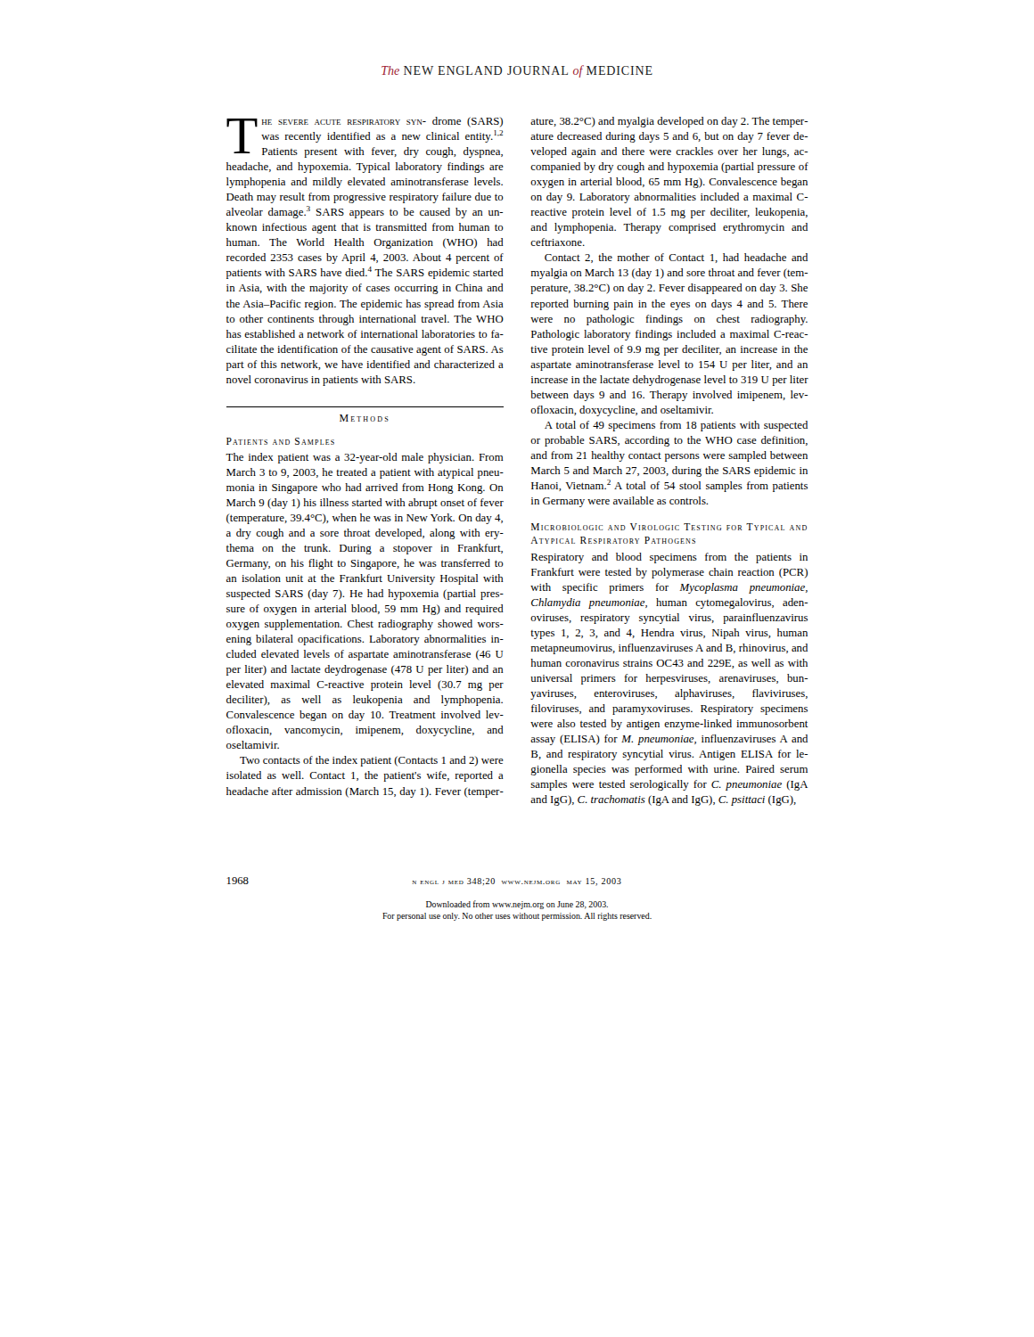The NEW ENGLAND JOURNAL of MEDICINE
The severe acute respiratory syn- drome (SARS) was recently identified as a new clinical entity.1,2 Patients present with fever, dry cough, dyspnea, headache, and hypoxemia. Typical laboratory findings are lymphopenia and mildly elevated aminotransferase levels. Death may result from progressive respiratory failure due to alveolar damage.3 SARS appears to be caused by an unknown infectious agent that is transmitted from human to human. The World Health Organization (WHO) had recorded 2353 cases by April 4, 2003. About 4 percent of patients with SARS have died.4 The SARS epidemic started in Asia, with the majority of cases occurring in China and the Asia–Pacific region. The epidemic has spread from Asia to other continents through international travel. The WHO has established a network of international laboratories to facilitate the identification of the causative agent of SARS. As part of this network, we have identified and characterized a novel coronavirus in patients with SARS.
Methods
Patients and Samples
The index patient was a 32-year-old male physician. From March 3 to 9, 2003, he treated a patient with atypical pneumonia in Singapore who had arrived from Hong Kong. On March 9 (day 1) his illness started with abrupt onset of fever (temperature, 39.4°C), when he was in New York. On day 4, a dry cough and a sore throat developed, along with erythema on the trunk. During a stopover in Frankfurt, Germany, on his flight to Singapore, he was transferred to an isolation unit at the Frankfurt University Hospital with suspected SARS (day 7). He had hypoxemia (partial pressure of oxygen in arterial blood, 59 mm Hg) and required oxygen supplementation. Chest radiography showed worsening bilateral opacifications. Laboratory abnormalities included elevated levels of aspartate aminotransferase (46 U per liter) and lactate deydrogenase (478 U per liter) and an elevated maximal C-reactive protein level (30.7 mg per deciliter), as well as leukopenia and lymphopenia. Convalescence began on day 10. Treatment involved levofloxacin, vancomycin, imipenem, doxycycline, and oseltamivir.
Two contacts of the index patient (Contacts 1 and 2) were isolated as well. Contact 1, the patient's wife, reported a headache after admission (March 15, day 1). Fever (temperature, 38.2°C) and myalgia developed on day 2. The temperature decreased during days 5 and 6, but on day 7 fever developed again and there were crackles over her lungs, accompanied by dry cough and hypoxemia (partial pressure of oxygen in arterial blood, 65 mm Hg). Convalescence began on day 9. Laboratory abnormalities included a maximal C-reactive protein level of 1.5 mg per deciliter, leukopenia, and lymphopenia. Therapy comprised erythromycin and ceftriaxone.
Contact 2, the mother of Contact 1, had headache and myalgia on March 13 (day 1) and sore throat and fever (temperature, 38.2°C) on day 2. Fever disappeared on day 3. She reported burning pain in the eyes on days 4 and 5. There were no pathologic findings on chest radiography. Pathologic laboratory findings included a maximal C-reactive protein level of 9.9 mg per deciliter, an increase in the aspartate aminotransferase level to 154 U per liter, and an increase in the lactate dehydrogenase level to 319 U per liter between days 9 and 16. Therapy involved imipenem, levofloxacin, doxycycline, and oseltamivir.
A total of 49 specimens from 18 patients with suspected or probable SARS, according to the WHO case definition, and from 21 healthy contact persons were sampled between March 5 and March 27, 2003, during the SARS epidemic in Hanoi, Vietnam.2 A total of 54 stool samples from patients in Germany were available as controls.
Microbiologic and Virologic Testing for Typical and Atypical Respiratory Pathogens
Respiratory and blood specimens from the patients in Frankfurt were tested by polymerase chain reaction (PCR) with specific primers for Mycoplasma pneumoniae, Chlamydia pneumoniae, human cytomegalovirus, adenoviruses, respiratory syncytial virus, parainfluenzavirus types 1, 2, 3, and 4, Hendra virus, Nipah virus, human metapneumovirus, influenzaviruses A and B, rhinovirus, and human coronavirus strains OC43 and 229E, as well as with universal primers for herpesviruses, arenaviruses, bunyaviruses, enteroviruses, alphaviruses, flaviviruses, filoviruses, and paramyxoviruses. Respiratory specimens were also tested by antigen enzyme-linked immunosorbent assay (ELISA) for M. pneumoniae, influenzaviruses A and B, and respiratory syncytial virus. Antigen ELISA for legionella species was performed with urine. Paired serum samples were tested serologically for C. pneumoniae (IgA and IgG), C. trachomatis (IgA and IgG), C. psittaci (IgG),
1968
n engl j med 348;20 www.nejm.org may 15, 2003
Downloaded from www.nejm.org on June 28, 2003.
For personal use only. No other uses without permission. All rights reserved.